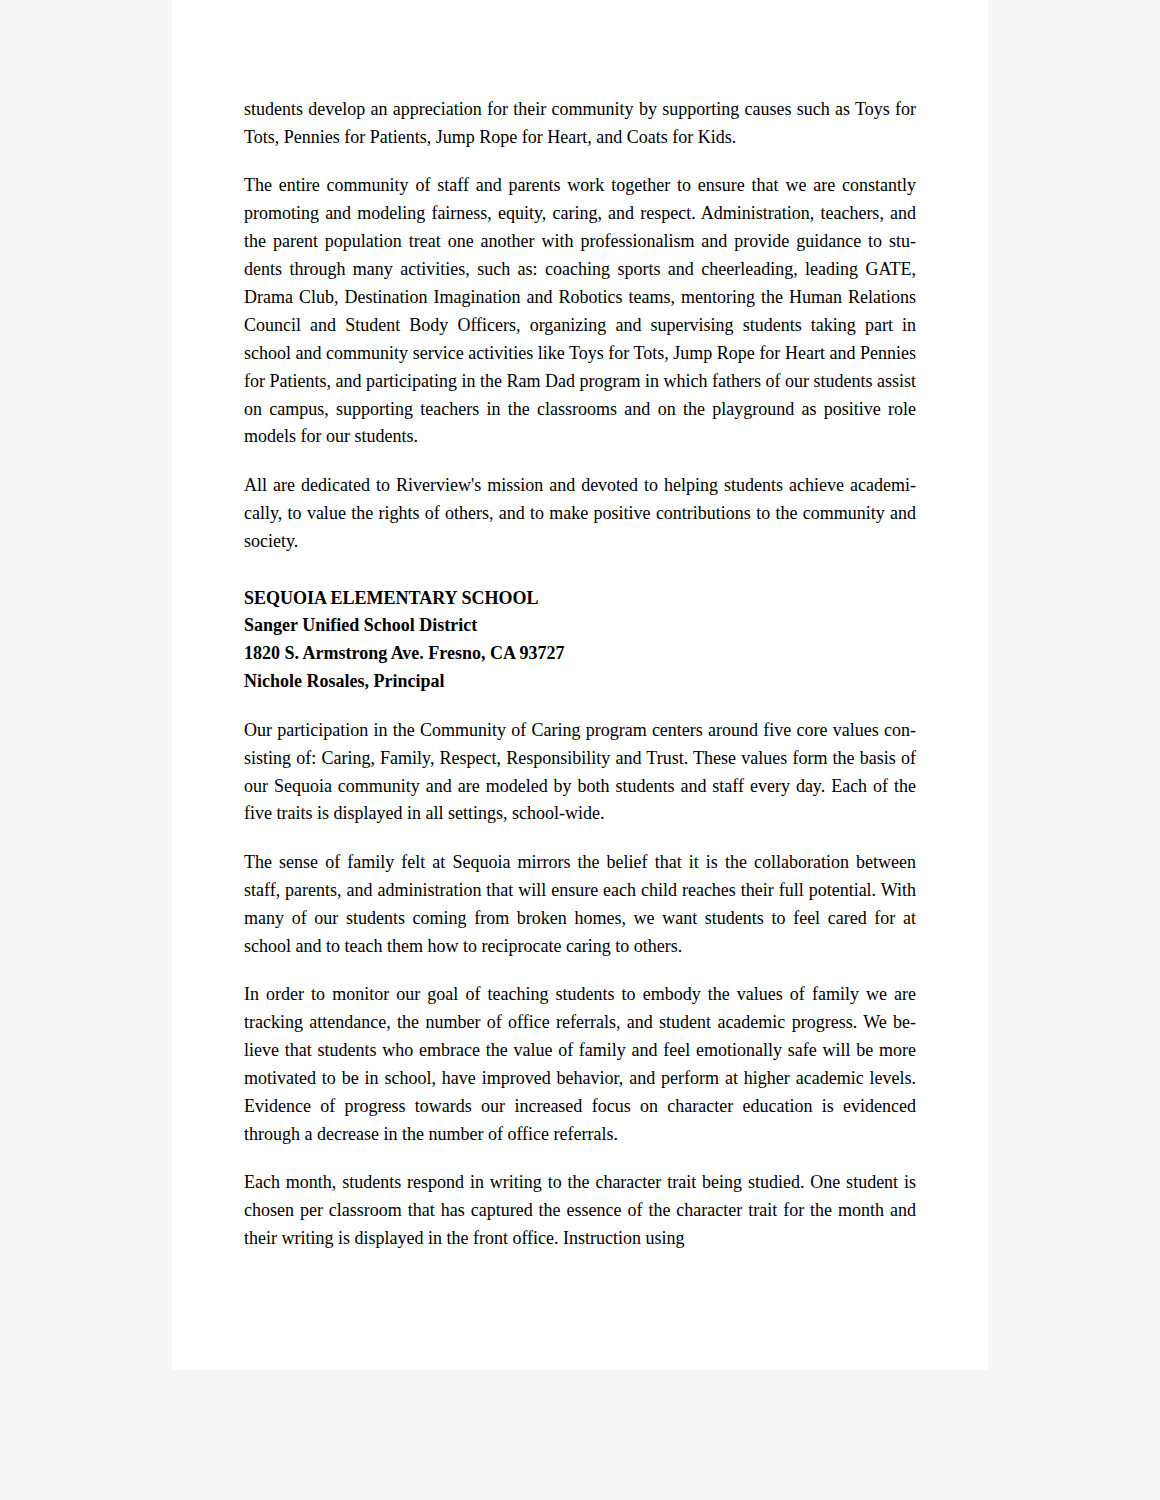students develop an appreciation for their community by supporting causes such as Toys for Tots, Pennies for Patients, Jump Rope for Heart, and Coats for Kids.
The entire community of staff and parents work together to ensure that we are constantly promoting and modeling fairness, equity, caring, and respect. Administration, teachers, and the parent population treat one another with professionalism and provide guidance to students through many activities, such as: coaching sports and cheerleading, leading GATE, Drama Club, Destination Imagination and Robotics teams, mentoring the Human Relations Council and Student Body Officers, organizing and supervising students taking part in school and community service activities like Toys for Tots, Jump Rope for Heart and Pennies for Patients, and participating in the Ram Dad program in which fathers of our students assist on campus, supporting teachers in the classrooms and on the playground as positive role models for our students.
All are dedicated to Riverview's mission and devoted to helping students achieve academically, to value the rights of others, and to make positive contributions to the community and society.
Sequoia Elementary School Sanger Unified School District 1820 S. Armstrong Ave. Fresno, CA 93727 Nichole Rosales, Principal
Our participation in the Community of Caring program centers around five core values consisting of: Caring, Family, Respect, Responsibility and Trust. These values form the basis of our Sequoia community and are modeled by both students and staff every day. Each of the five traits is displayed in all settings, school-wide.
The sense of family felt at Sequoia mirrors the belief that it is the collaboration between staff, parents, and administration that will ensure each child reaches their full potential. With many of our students coming from broken homes, we want students to feel cared for at school and to teach them how to reciprocate caring to others.
In order to monitor our goal of teaching students to embody the values of family we are tracking attendance, the number of office referrals, and student academic progress. We believe that students who embrace the value of family and feel emotionally safe will be more motivated to be in school, have improved behavior, and perform at higher academic levels. Evidence of progress towards our increased focus on character education is evidenced through a decrease in the number of office referrals.
Each month, students respond in writing to the character trait being studied. One student is chosen per classroom that has captured the essence of the character trait for the month and their writing is displayed in the front office. Instruction using